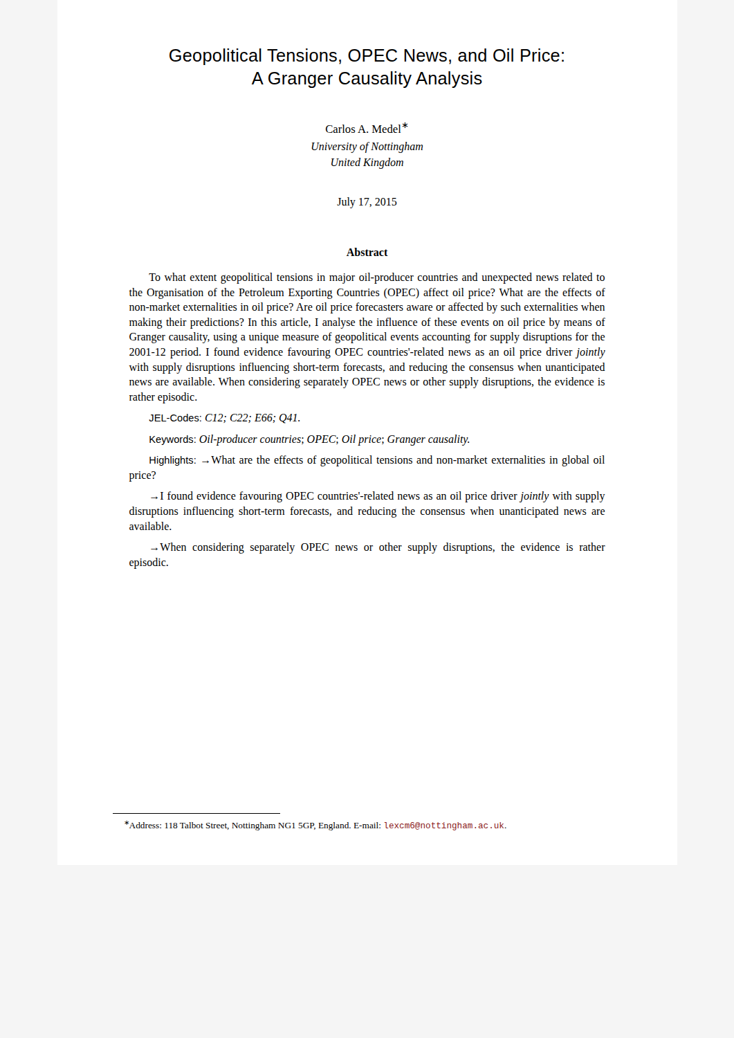Geopolitical Tensions, OPEC News, and Oil Price:
A Granger Causality Analysis
Carlos A. Medel∗
University of Nottingham
United Kingdom
July 17, 2015
Abstract
To what extent geopolitical tensions in major oil-producer countries and unexpected news related to the Organisation of the Petroleum Exporting Countries (OPEC) affect oil price? What are the effects of non-market externalities in oil price? Are oil price forecasters aware or affected by such externalities when making their predictions? In this article, I analyse the influence of these events on oil price by means of Granger causality, using a unique measure of geopolitical events accounting for supply disruptions for the 2001-12 period. I found evidence favouring OPEC countries'-related news as an oil price driver jointly with supply disruptions influencing short-term forecasts, and reducing the consensus when unanticipated news are available. When considering separately OPEC news or other supply disruptions, the evidence is rather episodic.
JEL-Codes: C12; C22; E66; Q41.
Keywords: Oil-producer countries; OPEC; Oil price; Granger causality.
Highlights: →What are the effects of geopolitical tensions and non-market externalities in global oil price?
→I found evidence favouring OPEC countries'-related news as an oil price driver jointly with supply disruptions influencing short-term forecasts, and reducing the consensus when unanticipated news are available.
→When considering separately OPEC news or other supply disruptions, the evidence is rather episodic.
∗Address: 118 Talbot Street, Nottingham NG1 5GP, England. E-mail: lexcm6@nottingham.ac.uk.